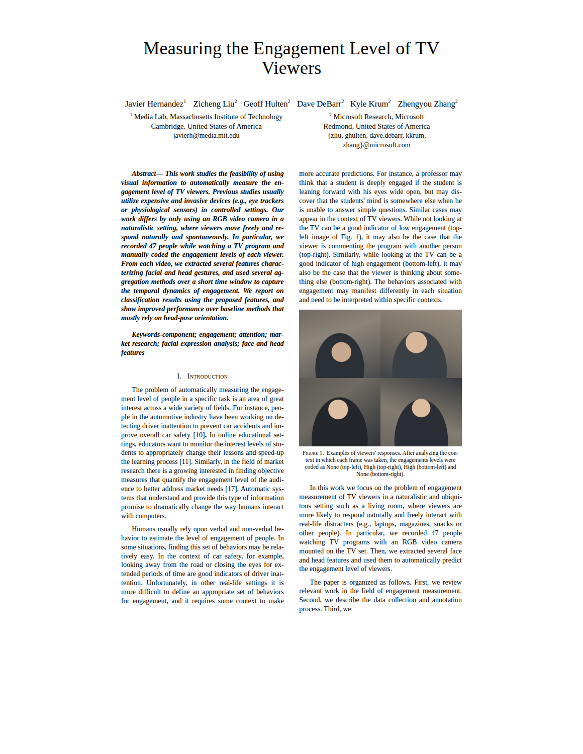Measuring the Engagement Level of TV Viewers
| Javier Hernandez 1 | Zicheng Liu 2 | Geoff Hulten 2 | Dave DeBarr 2 | Kyle Krum 2 | Zhengyou Zhang 2 |
| 1 Media Lab, Massachusetts Institute of Technology Cambridge, United States of America javierh@media.mit.edu | 2 Microsoft Research, Microsoft Redmond, United States of America {zliu, ghulten, dave.debarr, kkrum, zhang}@microsoft.com |
Abstract— This work studies the feasibility of using visual information to automatically measure the engagement level of TV viewers. Previous studies usually utilize expensive and invasive devices (e.g., eye trackers or physiological sensors) in controlled settings. Our work differs by only using an RGB video camera in a naturalistic setting, where viewers move freely and respond naturally and spontaneously. In particular, we recorded 47 people while watching a TV program and manually coded the engagement levels of each viewer. From each video, we extracted several features characterizing facial and head gestures, and used several aggregation methods over a short time window to capture the temporal dynamics of engagement. We report on classification results using the proposed features, and show improved performance over baseline methods that mostly rely on head-pose orientation.
Keywords-component; engagement; attention; market research; facial expression analysis; face and head features
I. Introduction
The problem of automatically measuring the engagement level of people in a specific task is an area of great interest across a wide variety of fields. For instance, people in the automotive industry have been working on detecting driver inattention to prevent car accidents and improve overall car safety [10]. In online educational settings, educators want to monitor the interest levels of students to appropriately change their lessons and speed-up the learning process [11]. Similarly, in the field of market research there is a growing interested in finding objective measures that quantify the engagement level of the audience to better address market needs [17]. Automatic systems that understand and provide this type of information promise to dramatically change the way humans interact with computers.
Humans usually rely upon verbal and non-verbal behavior to estimate the level of engagement of people. In some situations, finding this set of behaviors may be relatively easy. In the context of car safety, for example, looking away from the road or closing the eyes for extended periods of time are good indicators of driver inattention. Unfortunately, in other real-life settings it is more difficult to define an appropriate set of behaviors for engagement, and it requires some context to make more accurate predictions. For instance, a professor may think that a student is deeply engaged if the student is leaning forward with his eyes wide open, but may discover that the students' mind is somewhere else when he is unable to answer simple questions. Similar cases may appear in the context of TV viewers. While not looking at the TV can be a good indicator of low engagement (top-left image of Fig. 1), it may also be the case that the viewer is commenting the program with another person (top-right). Similarly, while looking at the TV can be a good indicator of high engagement (bottom-left), it may also be the case that the viewer is thinking about something else (bottom-right). The behaviors associated with engagement may manifest differently in each situation and need to be interpreted within specific contexts.
Figure 1. Examples of viewers' responses. After analyzing the context in which each frame was taken, the engagements levels were coded as None (top-left), High (top-right), High (bottom-left) and None (bottom-right).
In this work we focus on the problem of engagement measurement of TV viewers in a naturalistic and ubiquitous setting such as a living room, where viewers are more likely to respond naturally and freely interact with real-life distracters (e.g., laptops, magazines, snacks or other people). In particular, we recorded 47 people watching TV programs with an RGB video camera mounted on the TV set. Then, we extracted several face and head features and used them to automatically predict the engagement level of viewers.
The paper is organized as follows. First, we review relevant work in the field of engagement measurement. Second, we describe the data collection and annotation process. Third, we